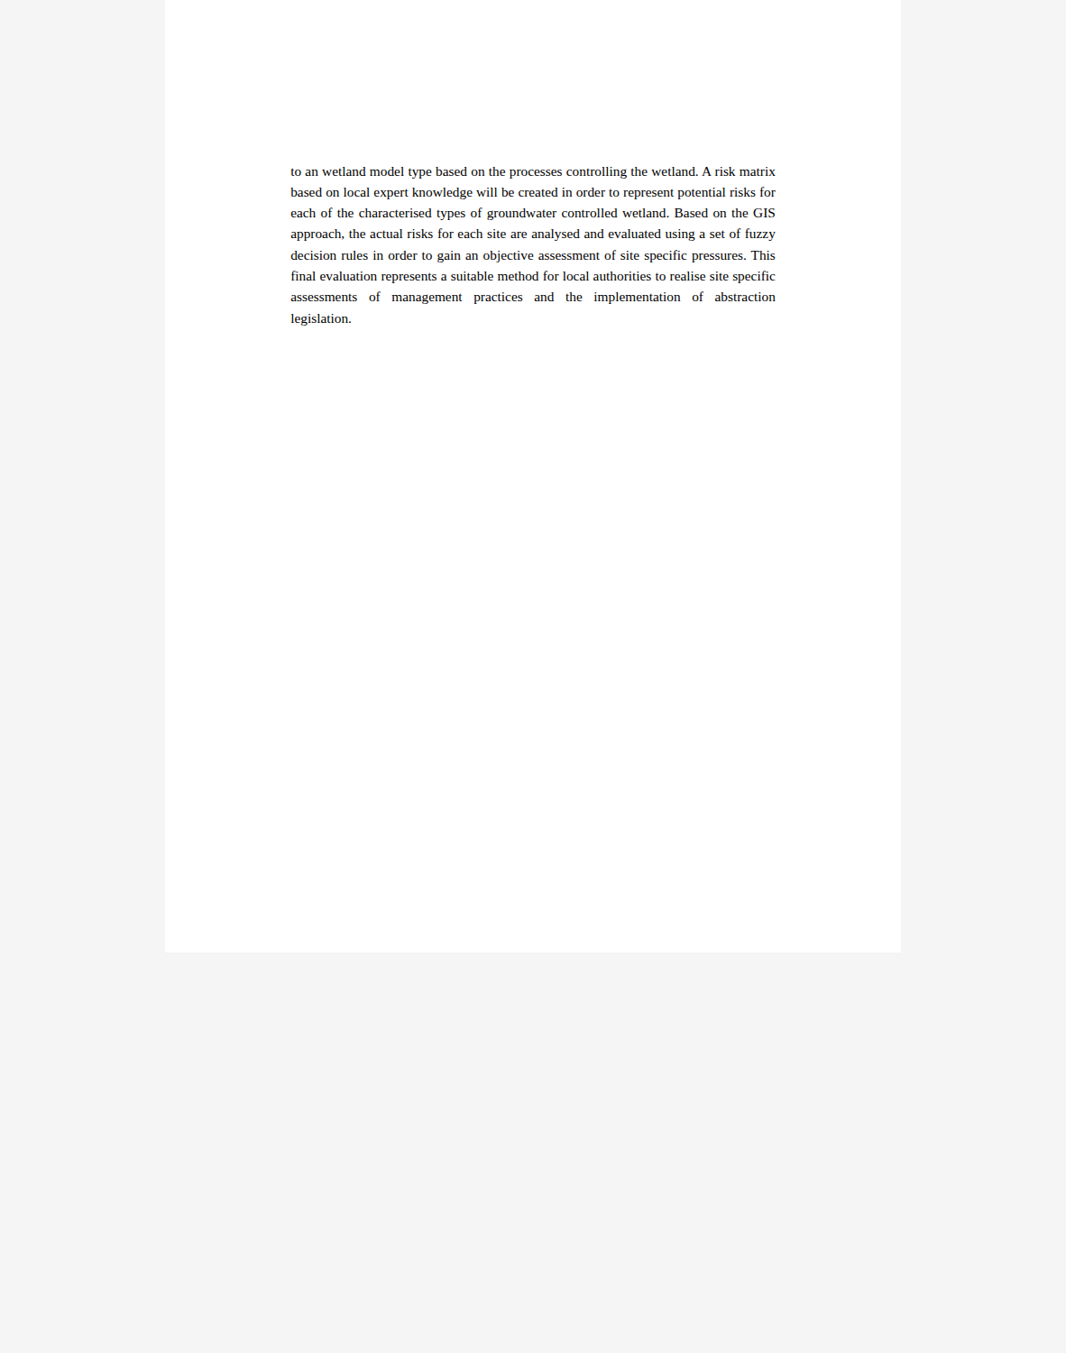to an wetland model type based on the processes controlling the wetland. A risk matrix based on local expert knowledge will be created in order to represent potential risks for each of the characterised types of groundwater controlled wetland. Based on the GIS approach, the actual risks for each site are analysed and evaluated using a set of fuzzy decision rules in order to gain an objective assessment of site specific pressures. This final evaluation represents a suitable method for local authorities to realise site specific assessments of management practices and the implementation of abstraction legislation.